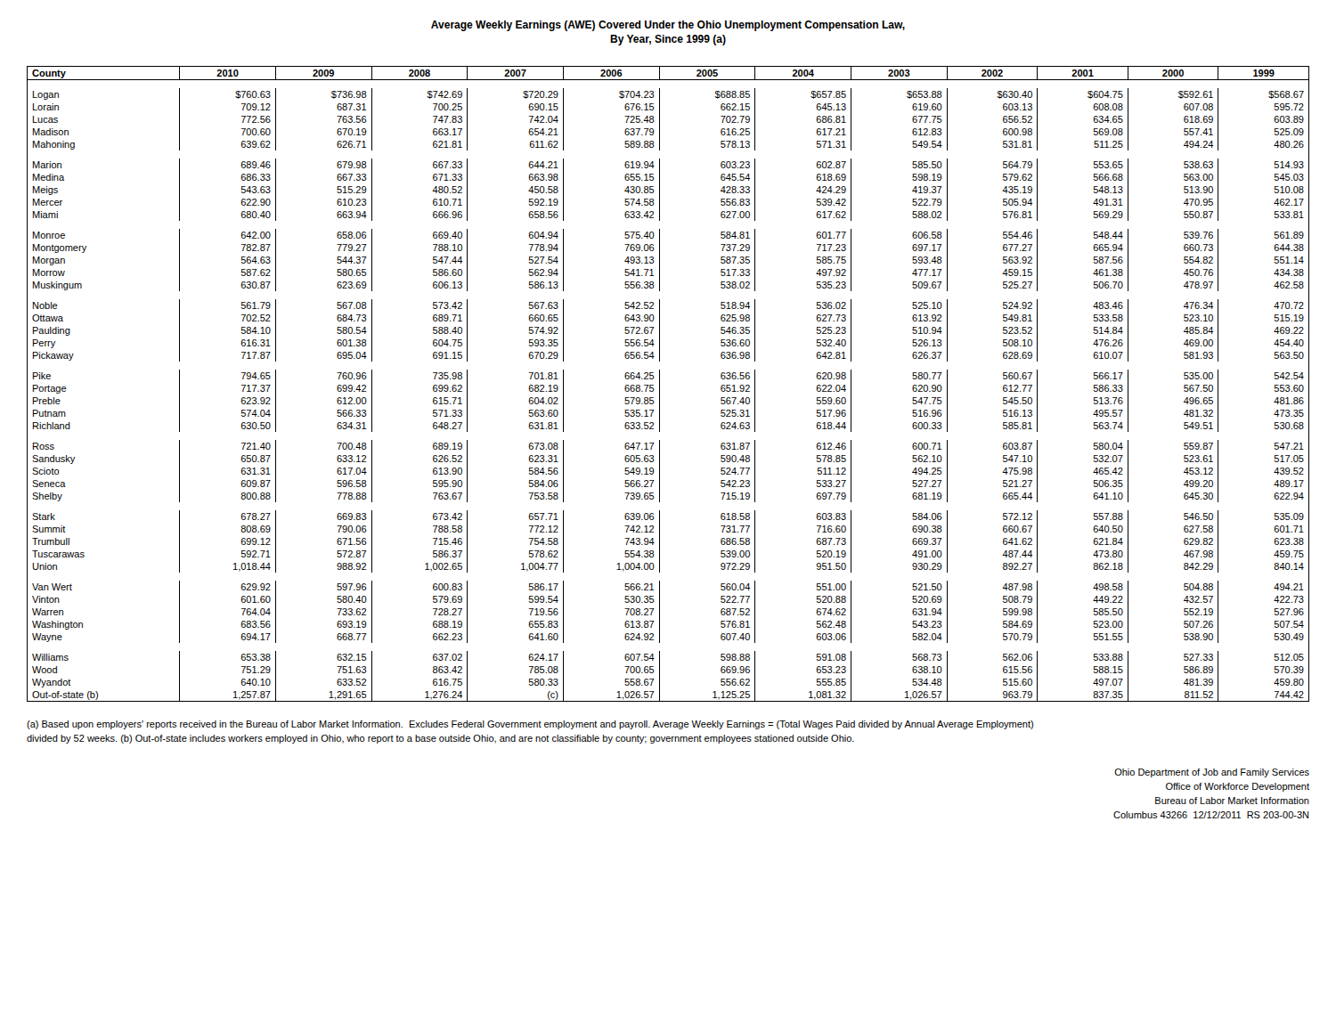Average Weekly Earnings (AWE) Covered Under the Ohio Unemployment Compensation Law,
By Year, Since 1999 (a)
| County | 2010 | 2009 | 2008 | 2007 | 2006 | 2005 | 2004 | 2003 | 2002 | 2001 | 2000 | 1999 |
| --- | --- | --- | --- | --- | --- | --- | --- | --- | --- | --- | --- | --- |
| Logan | $760.63 | $736.98 | $742.69 | $720.29 | $704.23 | $688.85 | $657.85 | $653.88 | $630.40 | $604.75 | $592.61 | $568.67 |
| Lorain | 709.12 | 687.31 | 700.25 | 690.15 | 676.15 | 662.15 | 645.13 | 619.60 | 603.13 | 608.08 | 607.08 | 595.72 |
| Lucas | 772.56 | 763.56 | 747.83 | 742.04 | 725.48 | 702.79 | 686.81 | 677.75 | 656.52 | 634.65 | 618.69 | 603.89 |
| Madison | 700.60 | 670.19 | 663.17 | 654.21 | 637.79 | 616.25 | 617.21 | 612.83 | 600.98 | 569.08 | 557.41 | 525.09 |
| Mahoning | 639.62 | 626.71 | 621.81 | 611.62 | 589.88 | 578.13 | 571.31 | 549.54 | 531.81 | 511.25 | 494.24 | 480.26 |
| Marion | 689.46 | 679.98 | 667.33 | 644.21 | 619.94 | 603.23 | 602.87 | 585.50 | 564.79 | 553.65 | 538.63 | 514.93 |
| Medina | 686.33 | 667.33 | 671.33 | 663.98 | 655.15 | 645.54 | 618.69 | 598.19 | 579.62 | 566.68 | 563.00 | 545.03 |
| Meigs | 543.63 | 515.29 | 480.52 | 450.58 | 430.85 | 428.33 | 424.29 | 419.37 | 435.19 | 548.13 | 513.90 | 510.08 |
| Mercer | 622.90 | 610.23 | 610.71 | 592.19 | 574.58 | 556.83 | 539.42 | 522.79 | 505.94 | 491.31 | 470.95 | 462.17 |
| Miami | 680.40 | 663.94 | 666.96 | 658.56 | 633.42 | 627.00 | 617.62 | 588.02 | 576.81 | 569.29 | 550.87 | 533.81 |
| Monroe | 642.00 | 658.06 | 669.40 | 604.94 | 575.40 | 584.81 | 601.77 | 606.58 | 554.46 | 548.44 | 539.76 | 561.89 |
| Montgomery | 782.87 | 779.27 | 788.10 | 778.94 | 769.06 | 737.29 | 717.23 | 697.17 | 677.27 | 665.94 | 660.73 | 644.38 |
| Morgan | 564.63 | 544.37 | 547.44 | 527.54 | 493.13 | 587.35 | 585.75 | 593.48 | 563.92 | 587.56 | 554.82 | 551.14 |
| Morrow | 587.62 | 580.65 | 586.60 | 562.94 | 541.71 | 517.33 | 497.92 | 477.17 | 459.15 | 461.38 | 450.76 | 434.38 |
| Muskingum | 630.87 | 623.69 | 606.13 | 586.13 | 556.38 | 538.02 | 535.23 | 509.67 | 525.27 | 506.70 | 478.97 | 462.58 |
| Noble | 561.79 | 567.08 | 573.42 | 567.63 | 542.52 | 518.94 | 536.02 | 525.10 | 524.92 | 483.46 | 476.34 | 470.72 |
| Ottawa | 702.52 | 684.73 | 689.71 | 660.65 | 643.90 | 625.98 | 627.73 | 613.92 | 549.81 | 533.58 | 523.10 | 515.19 |
| Paulding | 584.10 | 580.54 | 588.40 | 574.92 | 572.67 | 546.35 | 525.23 | 510.94 | 523.52 | 514.84 | 485.84 | 469.22 |
| Perry | 616.31 | 601.38 | 604.75 | 593.35 | 556.54 | 536.60 | 532.40 | 526.13 | 508.10 | 476.26 | 469.00 | 454.40 |
| Pickaway | 717.87 | 695.04 | 691.15 | 670.29 | 656.54 | 636.98 | 642.81 | 626.37 | 628.69 | 610.07 | 581.93 | 563.50 |
| Pike | 794.65 | 760.96 | 735.98 | 701.81 | 664.25 | 636.56 | 620.98 | 580.77 | 560.67 | 566.17 | 535.00 | 542.54 |
| Portage | 717.37 | 699.42 | 699.62 | 682.19 | 668.75 | 651.92 | 622.04 | 620.90 | 612.77 | 586.33 | 567.50 | 553.60 |
| Preble | 623.92 | 612.00 | 615.71 | 604.02 | 579.85 | 567.40 | 559.60 | 547.75 | 545.50 | 513.76 | 496.65 | 481.86 |
| Putnam | 574.04 | 566.33 | 571.33 | 563.60 | 535.17 | 525.31 | 517.96 | 516.96 | 516.13 | 495.57 | 481.32 | 473.35 |
| Richland | 630.50 | 634.31 | 648.27 | 631.81 | 633.52 | 624.63 | 618.44 | 600.33 | 585.81 | 563.74 | 549.51 | 530.68 |
| Ross | 721.40 | 700.48 | 689.19 | 673.08 | 647.17 | 631.87 | 612.46 | 600.71 | 603.87 | 580.04 | 559.87 | 547.21 |
| Sandusky | 650.87 | 633.12 | 626.52 | 623.31 | 605.63 | 590.48 | 578.85 | 562.10 | 547.10 | 532.07 | 523.61 | 517.05 |
| Scioto | 631.31 | 617.04 | 613.90 | 584.56 | 549.19 | 524.77 | 511.12 | 494.25 | 475.98 | 465.42 | 453.12 | 439.52 |
| Seneca | 609.87 | 596.58 | 595.90 | 584.06 | 566.27 | 542.23 | 533.27 | 527.27 | 521.27 | 506.35 | 499.20 | 489.17 |
| Shelby | 800.88 | 778.88 | 763.67 | 753.58 | 739.65 | 715.19 | 697.79 | 681.19 | 665.44 | 641.10 | 645.30 | 622.94 |
| Stark | 678.27 | 669.83 | 673.42 | 657.71 | 639.06 | 618.58 | 603.83 | 584.06 | 572.12 | 557.88 | 546.50 | 535.09 |
| Summit | 808.69 | 790.06 | 788.58 | 772.12 | 742.12 | 731.77 | 716.60 | 690.38 | 660.67 | 640.50 | 627.58 | 601.71 |
| Trumbull | 699.12 | 671.56 | 715.46 | 754.58 | 743.94 | 686.58 | 687.73 | 669.37 | 641.62 | 621.84 | 629.82 | 623.38 |
| Tuscarawas | 592.71 | 572.87 | 586.37 | 578.62 | 554.38 | 539.00 | 520.19 | 491.00 | 487.44 | 473.80 | 467.98 | 459.75 |
| Union | 1,018.44 | 988.92 | 1,002.65 | 1,004.77 | 1,004.00 | 972.29 | 951.50 | 930.29 | 892.27 | 862.18 | 842.29 | 840.14 |
| Van Wert | 629.92 | 597.96 | 600.83 | 586.17 | 566.21 | 560.04 | 551.00 | 521.50 | 487.98 | 498.58 | 504.88 | 494.21 |
| Vinton | 601.60 | 580.40 | 579.69 | 599.54 | 530.35 | 522.77 | 520.88 | 520.69 | 508.79 | 449.22 | 432.57 | 422.73 |
| Warren | 764.04 | 733.62 | 728.27 | 719.56 | 708.27 | 687.52 | 674.62 | 631.94 | 599.98 | 585.50 | 552.19 | 527.96 |
| Washington | 683.56 | 693.19 | 688.19 | 655.83 | 613.87 | 576.81 | 562.48 | 543.23 | 584.69 | 523.00 | 507.26 | 507.54 |
| Wayne | 694.17 | 668.77 | 662.23 | 641.60 | 624.92 | 607.40 | 603.06 | 582.04 | 570.79 | 551.55 | 538.90 | 530.49 |
| Williams | 653.38 | 632.15 | 637.02 | 624.17 | 607.54 | 598.88 | 591.08 | 568.73 | 562.06 | 533.88 | 527.33 | 512.05 |
| Wood | 751.29 | 751.63 | 863.42 | 785.08 | 700.65 | 669.96 | 653.23 | 638.10 | 615.56 | 588.15 | 586.89 | 570.39 |
| Wyandot | 640.10 | 633.52 | 616.75 | 580.33 | 558.67 | 556.62 | 555.85 | 534.48 | 515.60 | 497.07 | 481.39 | 459.80 |
| Out-of-state (b) | 1,257.87 | 1,291.65 | 1,276.24 | (c) | 1,026.57 | 1,125.25 | 1,081.32 | 1,026.57 | 963.79 | 837.35 | 811.52 | 744.42 |
(a) Based upon employers' reports received in the Bureau of Labor Market Information. Excludes Federal Government employment and payroll. Average Weekly Earnings = (Total Wages Paid divided by Annual Average Employment) divided by 52 weeks. (b) Out-of-state includes workers employed in Ohio, who report to a base outside Ohio, and are not classifiable by county; government employees stationed outside Ohio.
Ohio Department of Job and Family Services
Office of Workforce Development
Bureau of Labor Market Information
Columbus 43266 12/12/2011 RS 203-00-3N